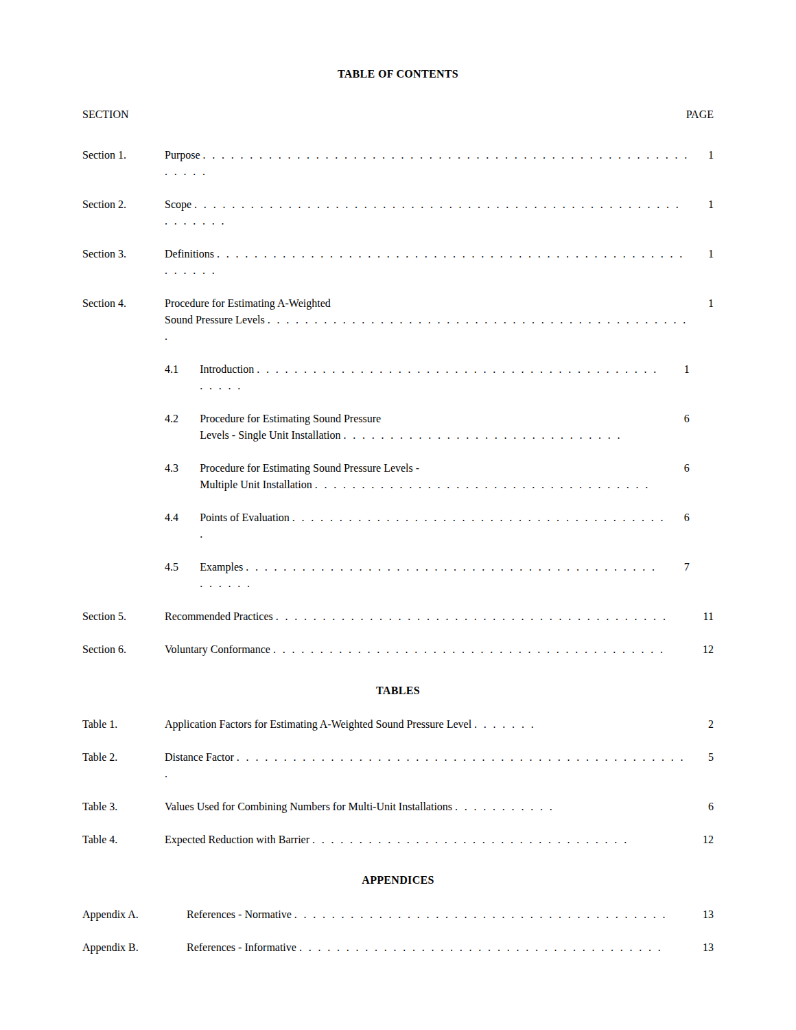TABLE OF CONTENTS
SECTION PAGE
| Section 1. | Purpose . . . . . . . . . . . . . . . . . . . . . . . . . . . . . . . . . . . . . . . . . . . . . . . . . . . . . . . . . | 1 |
| Section 2. | Scope . . . . . . . . . . . . . . . . . . . . . . . . . . . . . . . . . . . . . . . . . . . . . . . . . . . . . . . . . . . | 1 |
| Section 3. | Definitions . . . . . . . . . . . . . . . . . . . . . . . . . . . . . . . . . . . . . . . . . . . . . . . . . . . . . . . . | 1 |
| Section 4. | Procedure for Estimating A-Weighted Sound Pressure Levels . . . . . . . . . . . . . . . . . . . . . . . . . . . . . . . . . . . . . . . . . . . . . . | 1 |
| | / 4.1 / Introduction . . . . . . . . . . . . . . . . . . . . . . . . . . . . . . . . . . . . . . . . . . . . . . . . / 1 / | |
| | / 4.2 / Procedure for Estimating Sound Pressure Levels - Single Unit Installation . . . . . . . . . . . . . . . . . . . . . . . . . . . . . . / 6 / | |
| | / 4.3 / Procedure for Estimating Sound Pressure Levels - Multiple Unit Installation . . . . . . . . . . . . . . . . . . . . . . . . . . . . . . . . . . . . / 6 / | |
| | / 4.4 / Points of Evaluation . . . . . . . . . . . . . . . . . . . . . . . . . . . . . . . . . . . . . . . . . / 6 / | |
| | / 4.5 / Examples . . . . . . . . . . . . . . . . . . . . . . . . . . . . . . . . . . . . . . . . . . . . . . . . . . / 7 / | |
| Section 5. | Recommended Practices . . . . . . . . . . . . . . . . . . . . . . . . . . . . . . . . . . . . . . . . . . | 11 |
| Section 6. | Voluntary Conformance . . . . . . . . . . . . . . . . . . . . . . . . . . . . . . . . . . . . . . . . . . | 12 |
TABLES
| Table 1. | Application Factors for Estimating A-Weighted Sound Pressure Level . . . . . . . | 2 |
| Table 2. | Distance Factor . . . . . . . . . . . . . . . . . . . . . . . . . . . . . . . . . . . . . . . . . . . . . . . . . | 5 |
| Table 3. | Values Used for Combining Numbers for Multi-Unit Installations . . . . . . . . . . . | 6 |
| Table 4. | Expected Reduction with Barrier . . . . . . . . . . . . . . . . . . . . . . . . . . . . . . . . . . | 12 |
APPENDICES
| Appendix A. | References - Normative . . . . . . . . . . . . . . . . . . . . . . . . . . . . . . . . . . . . . . . . | 13 |
| Appendix B. | References - Informative . . . . . . . . . . . . . . . . . . . . . . . . . . . . . . . . . . . . . . . | 13 |